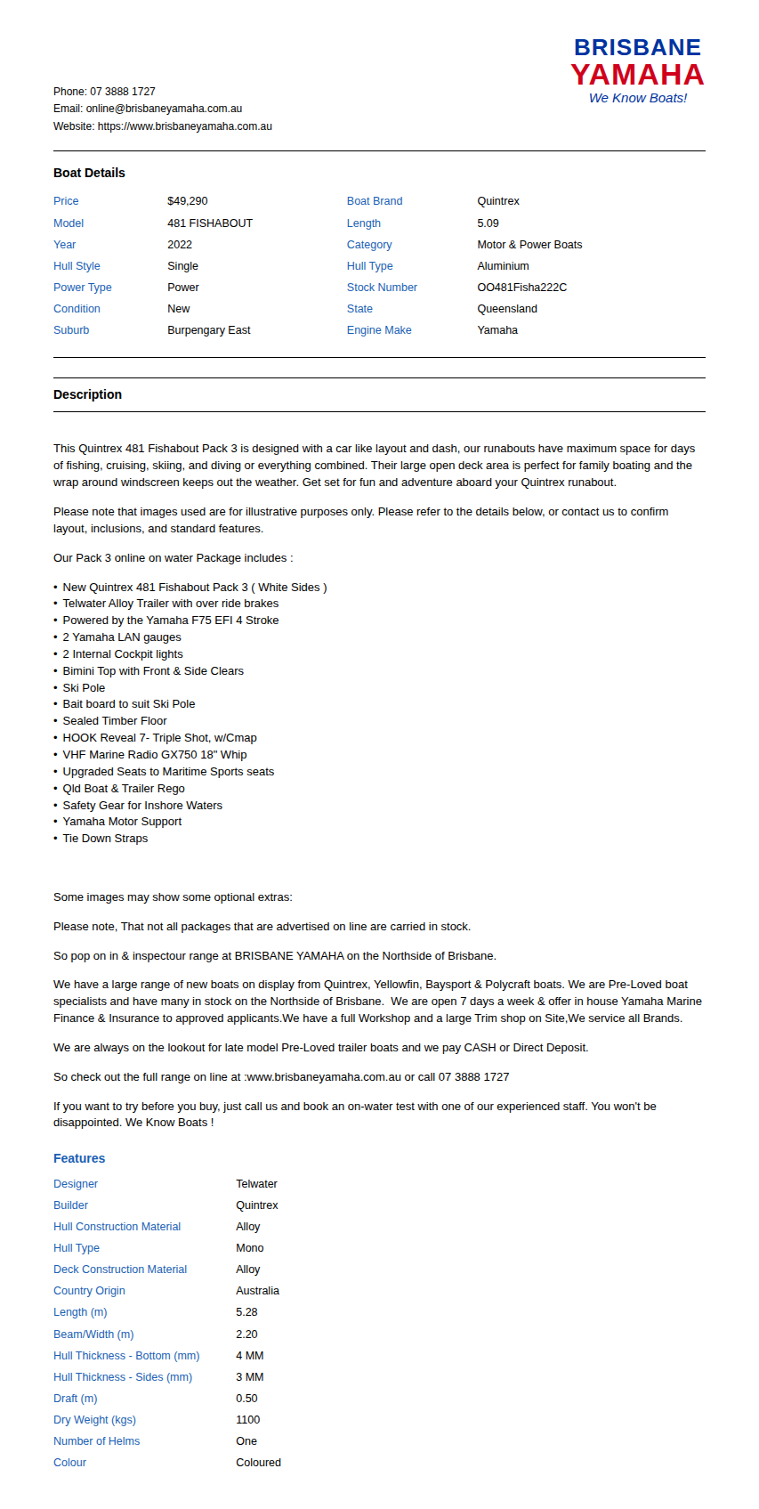BRISBANE
YAMAHA
We Know Boats!
Phone: 07 3888 1727
Email: online@brisbaneyamaha.com.au
Website: https://www.brisbaneyamaha.com.au
Boat Details
| Price | $49,290 | Boat Brand | Quintrex |
| Model | 481 FISHABOUT | Length | 5.09 |
| Year | 2022 | Category | Motor & Power Boats |
| Hull Style | Single | Hull Type | Aluminium |
| Power Type | Power | Stock Number | OO481Fisha222C |
| Condition | New | State | Queensland |
| Suburb | Burpengary East | Engine Make | Yamaha |
Description
This Quintrex 481 Fishabout Pack 3 is designed with a car like layout and dash, our runabouts have maximum space for days of fishing, cruising, skiing, and diving or everything combined. Their large open deck area is perfect for family boating and the wrap around windscreen keeps out the weather. Get set for fun and adventure aboard your Quintrex runabout.
Please note that images used are for illustrative purposes only. Please refer to the details below, or contact us to confirm layout, inclusions, and standard features.
Our Pack 3 online on water Package includes :
New Quintrex 481 Fishabout Pack 3 ( White Sides )
Telwater Alloy Trailer with over ride brakes
Powered by the Yamaha F75 EFI 4 Stroke
2 Yamaha LAN gauges
2 Internal Cockpit lights
Bimini Top with Front & Side Clears
Ski Pole
Bait board to suit Ski Pole
Sealed Timber Floor
HOOK Reveal 7- Triple Shot, w/Cmap
VHF Marine Radio GX750 18" Whip
Upgraded Seats to Maritime Sports seats
Qld Boat & Trailer Rego
Safety Gear for Inshore Waters
Yamaha Motor Support
Tie Down Straps
Some images may show some optional extras:
Please note, That not all packages that are advertised on line are carried in stock.
So pop on in & inspectour range at BRISBANE YAMAHA on the Northside of Brisbane.
We have a large range of new boats on display from Quintrex, Yellowfin, Baysport & Polycraft boats. We are Pre-Loved boat specialists and have many in stock on the Northside of Brisbane. We are open 7 days a week & offer in house Yamaha Marine Finance & Insurance to approved applicants.We have a full Workshop and a large Trim shop on Site,We service all Brands.
We are always on the lookout for late model Pre-Loved trailer boats and we pay CASH or Direct Deposit.
So check out the full range on line at :www.brisbaneyamaha.com.au or call 07 3888 1727
If you want to try before you buy, just call us and book an on-water test with one of our experienced staff. You won't be disappointed. We Know Boats !
Features
| Designer | Telwater |
| Builder | Quintrex |
| Hull Construction Material | Alloy |
| Hull Type | Mono |
| Deck Construction Material | Alloy |
| Country Origin | Australia |
| Length (m) | 5.28 |
| Beam/Width (m) | 2.20 |
| Hull Thickness - Bottom (mm) | 4 MM |
| Hull Thickness - Sides (mm) | 3 MM |
| Draft (m) | 0.50 |
| Dry Weight (kgs) | 1100 |
| Number of Helms | One |
| Colour | Coloured |